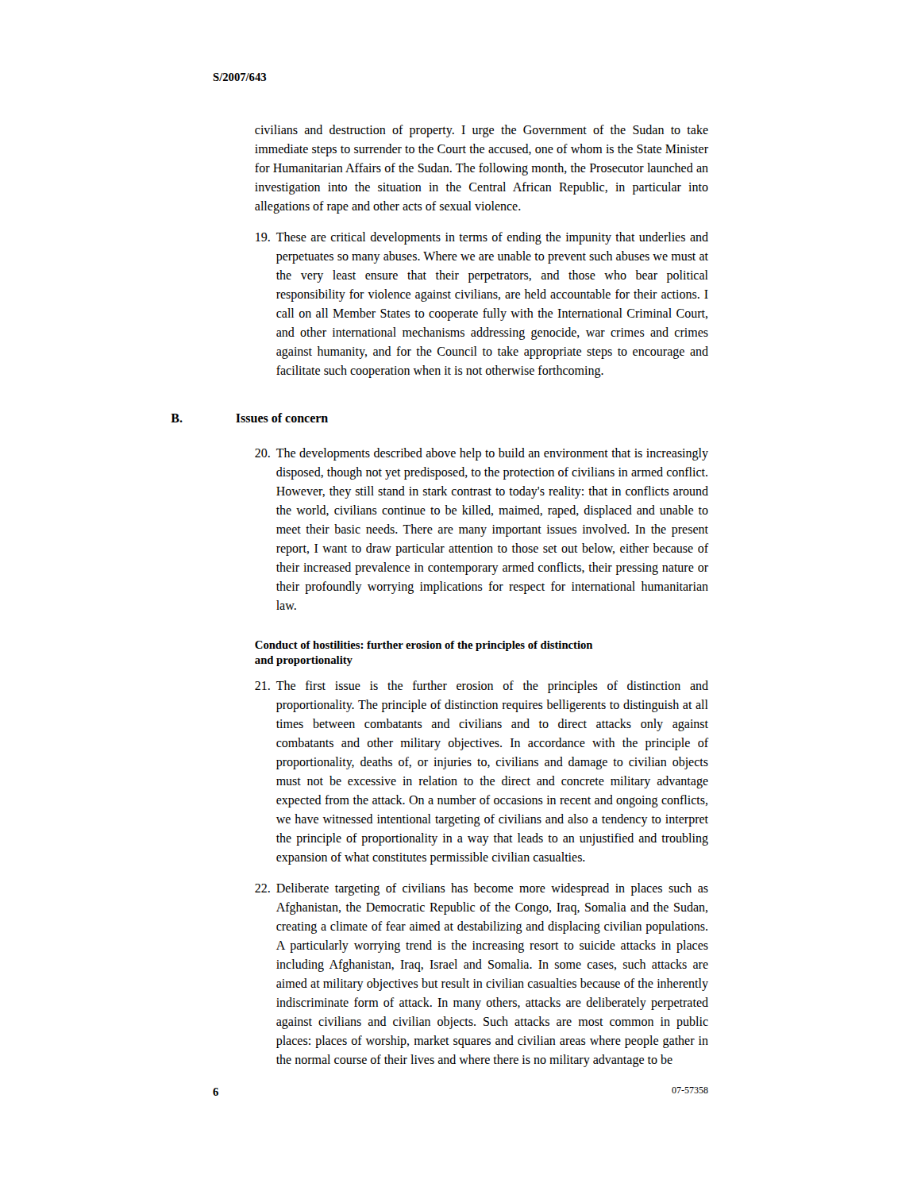S/2007/643
civilians and destruction of property. I urge the Government of the Sudan to take immediate steps to surrender to the Court the accused, one of whom is the State Minister for Humanitarian Affairs of the Sudan. The following month, the Prosecutor launched an investigation into the situation in the Central African Republic, in particular into allegations of rape and other acts of sexual violence.
19. These are critical developments in terms of ending the impunity that underlies and perpetuates so many abuses. Where we are unable to prevent such abuses we must at the very least ensure that their perpetrators, and those who bear political responsibility for violence against civilians, are held accountable for their actions. I call on all Member States to cooperate fully with the International Criminal Court, and other international mechanisms addressing genocide, war crimes and crimes against humanity, and for the Council to take appropriate steps to encourage and facilitate such cooperation when it is not otherwise forthcoming.
B. Issues of concern
20. The developments described above help to build an environment that is increasingly disposed, though not yet predisposed, to the protection of civilians in armed conflict. However, they still stand in stark contrast to today's reality: that in conflicts around the world, civilians continue to be killed, maimed, raped, displaced and unable to meet their basic needs. There are many important issues involved. In the present report, I want to draw particular attention to those set out below, either because of their increased prevalence in contemporary armed conflicts, their pressing nature or their profoundly worrying implications for respect for international humanitarian law.
Conduct of hostilities: further erosion of the principles of distinction
and proportionality
21. The first issue is the further erosion of the principles of distinction and proportionality. The principle of distinction requires belligerents to distinguish at all times between combatants and civilians and to direct attacks only against combatants and other military objectives. In accordance with the principle of proportionality, deaths of, or injuries to, civilians and damage to civilian objects must not be excessive in relation to the direct and concrete military advantage expected from the attack. On a number of occasions in recent and ongoing conflicts, we have witnessed intentional targeting of civilians and also a tendency to interpret the principle of proportionality in a way that leads to an unjustified and troubling expansion of what constitutes permissible civilian casualties.
22. Deliberate targeting of civilians has become more widespread in places such as Afghanistan, the Democratic Republic of the Congo, Iraq, Somalia and the Sudan, creating a climate of fear aimed at destabilizing and displacing civilian populations. A particularly worrying trend is the increasing resort to suicide attacks in places including Afghanistan, Iraq, Israel and Somalia. In some cases, such attacks are aimed at military objectives but result in civilian casualties because of the inherently indiscriminate form of attack. In many others, attacks are deliberately perpetrated against civilians and civilian objects. Such attacks are most common in public places: places of worship, market squares and civilian areas where people gather in the normal course of their lives and where there is no military advantage to be
6 07-57358